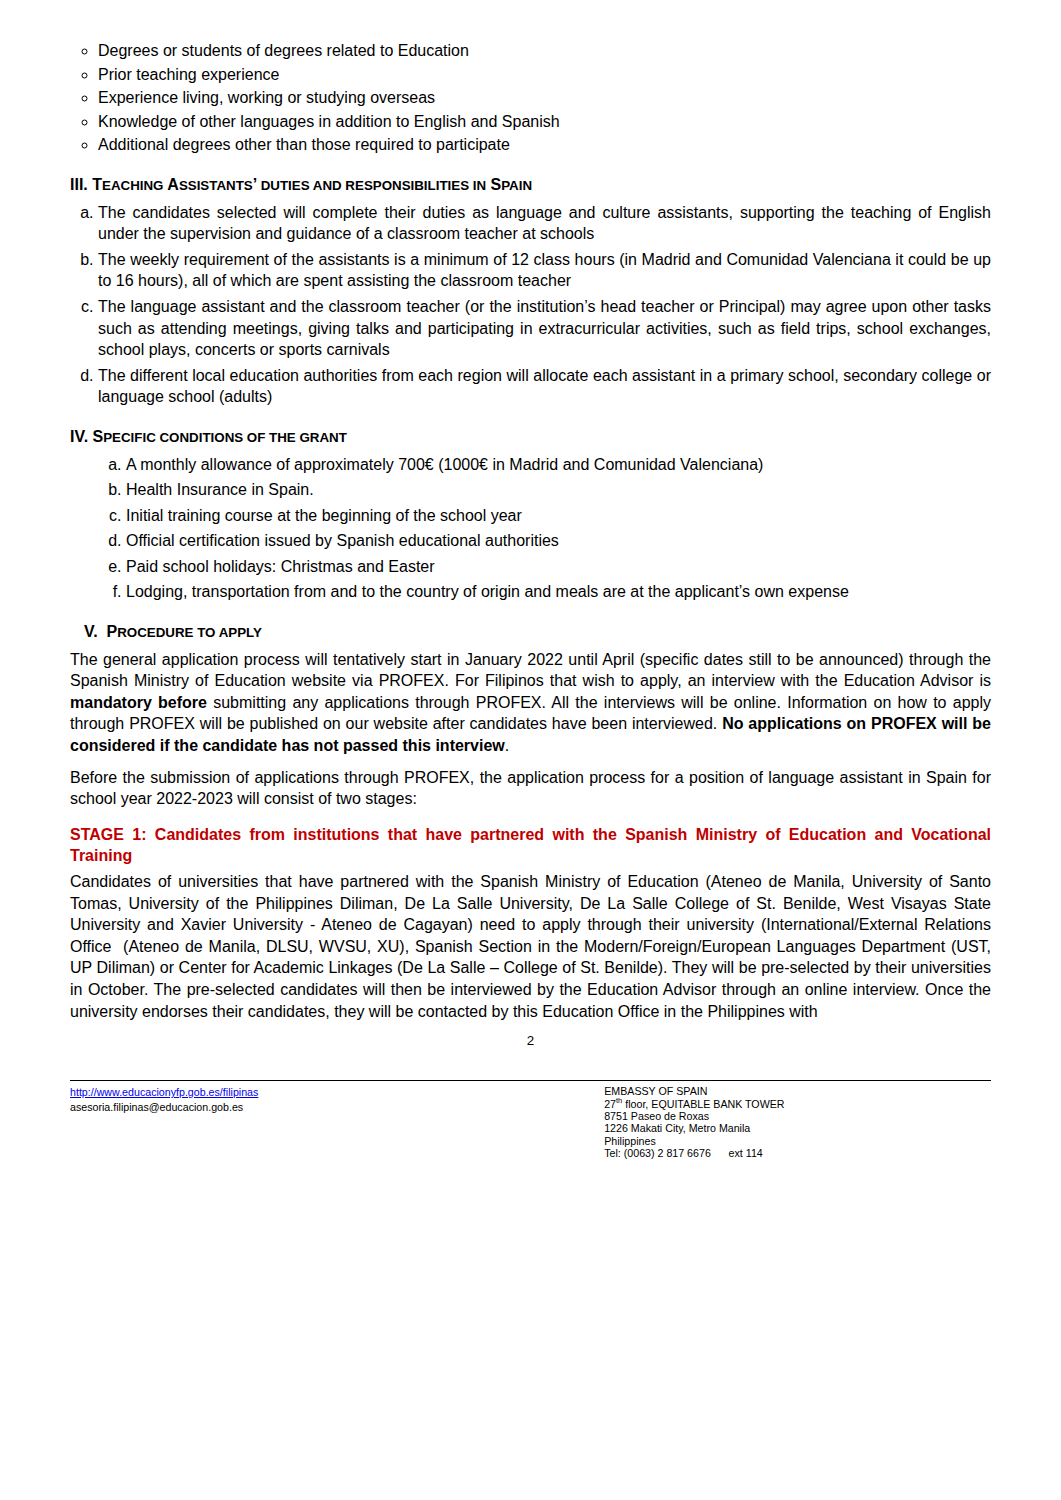Degrees or students of degrees related to Education
Prior teaching experience
Experience living, working or studying overseas
Knowledge of other languages in addition to English and Spanish
Additional degrees other than those required to participate
III. TEACHING ASSISTANTS’ DUTIES AND RESPONSIBILITIES IN SPAIN
The candidates selected will complete their duties as language and culture assistants, supporting the teaching of English under the supervision and guidance of a classroom teacher at schools
The weekly requirement of the assistants is a minimum of 12 class hours (in Madrid and Comunidad Valenciana it could be up to 16 hours), all of which are spent assisting the classroom teacher
The language assistant and the classroom teacher (or the institution’s head teacher or Principal) may agree upon other tasks such as attending meetings, giving talks and participating in extracurricular activities, such as field trips, school exchanges, school plays, concerts or sports carnivals
The different local education authorities from each region will allocate each assistant in a primary school, secondary college or language school (adults)
IV. SPECIFIC CONDITIONS OF THE GRANT
A monthly allowance of approximately 700€ (1000€ in Madrid and Comunidad Valenciana)
Health Insurance in Spain.
Initial training course at the beginning of the school year
Official certification issued by Spanish educational authorities
Paid school holidays: Christmas and Easter
Lodging, transportation from and to the country of origin and meals are at the applicant’s own expense
V. PROCEDURE TO APPLY
The general application process will tentatively start in January 2022 until April (specific dates still to be announced) through the Spanish Ministry of Education website via PROFEX. For Filipinos that wish to apply, an interview with the Education Advisor is mandatory before submitting any applications through PROFEX. All the interviews will be online. Information on how to apply through PROFEX will be published on our website after candidates have been interviewed. No applications on PROFEX will be considered if the candidate has not passed this interview.
Before the submission of applications through PROFEX, the application process for a position of language assistant in Spain for school year 2022-2023 will consist of two stages:
STAGE 1: Candidates from institutions that have partnered with the Spanish Ministry of Education and Vocational Training
Candidates of universities that have partnered with the Spanish Ministry of Education (Ateneo de Manila, University of Santo Tomas, University of the Philippines Diliman, De La Salle University, De La Salle College of St. Benilde, West Visayas State University and Xavier University - Ateneo de Cagayan) need to apply through their university (International/External Relations Office (Ateneo de Manila, DLSU, WVSU, XU), Spanish Section in the Modern/Foreign/European Languages Department (UST, UP Diliman) or Center for Academic Linkages (De La Salle – College of St. Benilde). They will be pre-selected by their universities in October. The pre-selected candidates will then be interviewed by the Education Advisor through an online interview. Once the university endorses their candidates, they will be contacted by this Education Office in the Philippines with
2
http://www.educacionyfp.gob.es/filipinas
asesoria.filipinas@educacion.gob.es
EMBASSY OF SPAIN
27th floor, EQUITABLE BANK TOWER
8751 Paseo de Roxas
1226 Makati City, Metro Manila
Philippines
Tel: (0063) 2 817 6676 ext 114